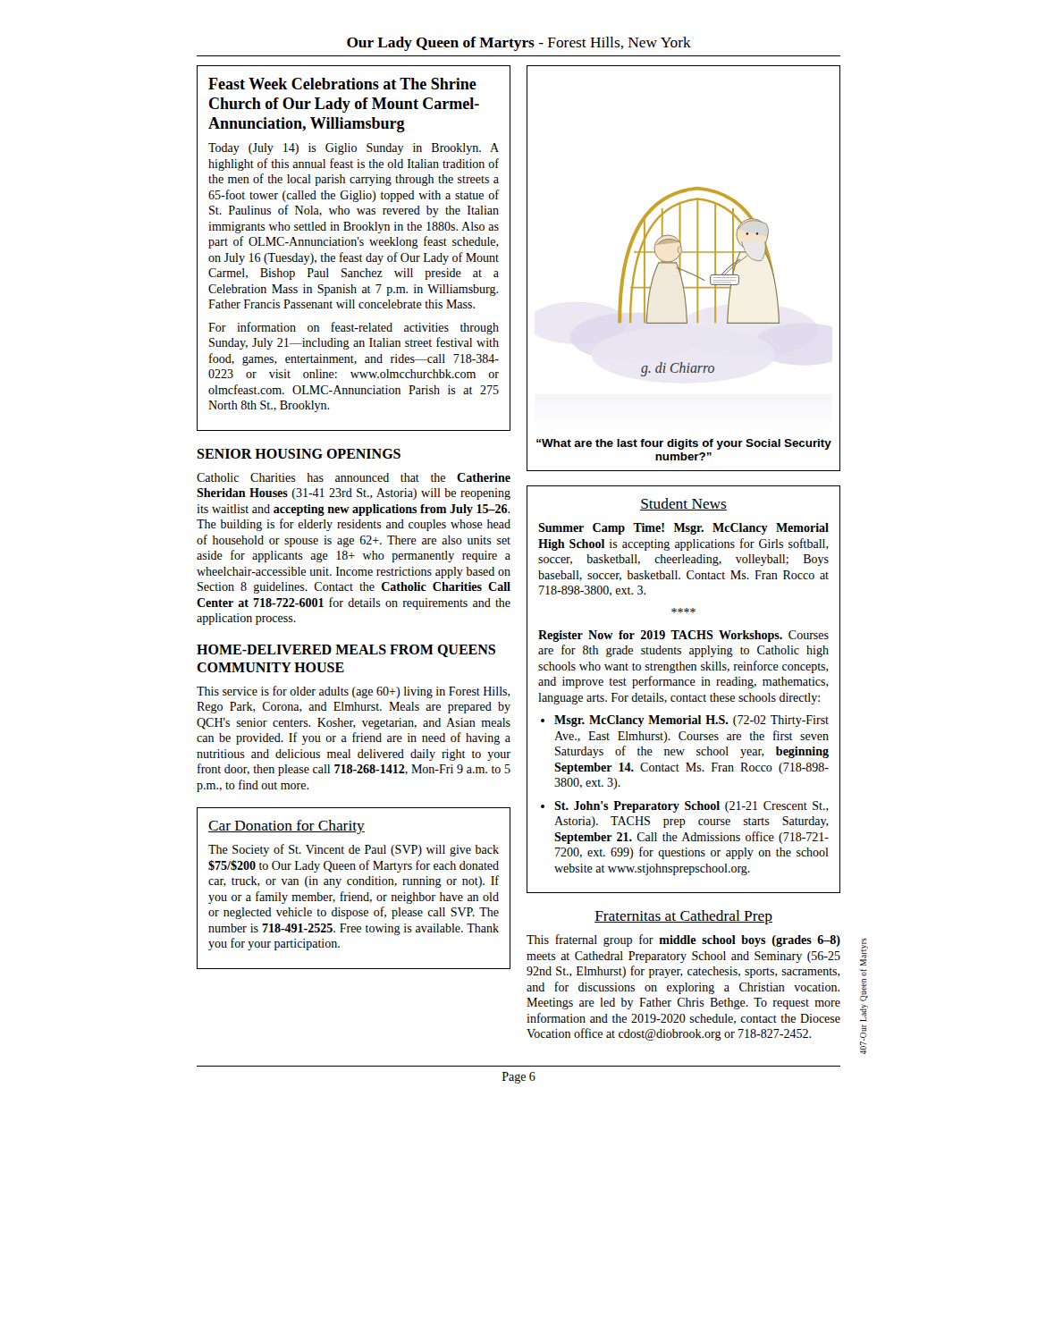Our Lady Queen of Martyrs - Forest Hills, New York
Feast Week Celebrations at The Shrine Church of Our Lady of Mount Carmel-Annunciation, Williamsburg
Today (July 14) is Giglio Sunday in Brooklyn. A highlight of this annual feast is the old Italian tradition of the men of the local parish carrying through the streets a 65-foot tower (called the Giglio) topped with a statue of St. Paulinus of Nola, who was revered by the Italian immigrants who settled in Brooklyn in the 1880s. Also as part of OLMC-Annunciation's weeklong feast schedule, on July 16 (Tuesday), the feast day of Our Lady of Mount Carmel, Bishop Paul Sanchez will preside at a Celebration Mass in Spanish at 7 p.m. in Williamsburg. Father Francis Passenant will concelebrate this Mass.
For information on feast-related activities through Sunday, July 21—including an Italian street festival with food, games, entertainment, and rides—call 718-384-0223 or visit online: www.olmcchurchbk.com or olmcfeast.com. OLMC-Annunciation Parish is at 275 North 8th St., Brooklyn.
SENIOR HOUSING OPENINGS
Catholic Charities has announced that the Catherine Sheridan Houses (31-41 23rd St., Astoria) will be reopening its waitlist and accepting new applications from July 15–26. The building is for elderly residents and couples whose head of household or spouse is age 62+. There are also units set aside for applicants age 18+ who permanently require a wheelchair-accessible unit. Income restrictions apply based on Section 8 guidelines. Contact the Catholic Charities Call Center at 718-722-6001 for details on requirements and the application process.
HOME-DELIVERED MEALS FROM QUEENS COMMUNITY HOUSE
This service is for older adults (age 60+) living in Forest Hills, Rego Park, Corona, and Elmhurst. Meals are prepared by QCH's senior centers. Kosher, vegetarian, and Asian meals can be provided. If you or a friend are in need of having a nutritious and delicious meal delivered daily right to your front door, then please call 718-268-1412, Mon-Fri 9 a.m. to 5 p.m., to find out more.
Car Donation for Charity
The Society of St. Vincent de Paul (SVP) will give back $75/$200 to Our Lady Queen of Martyrs for each donated car, truck, or van (in any condition, running or not). If you or a family member, friend, or neighbor have an old or neglected vehicle to dispose of, please call SVP. The number is 718-491-2525. Free towing is available. Thank you for your participation.
g. di Chiarro
“What are the last four digits of your Social Security number?”
Student News
Summer Camp Time! Msgr. McClancy Memorial High School is accepting applications for Girls softball, soccer, basketball, cheerleading, volleyball; Boys baseball, soccer, basketball. Contact Ms. Fran Rocco at 718-898-3800, ext. 3.
****
Register Now for 2019 TACHS Workshops. Courses are for 8th grade students applying to Catholic high schools who want to strengthen skills, reinforce concepts, and improve test performance in reading, mathematics, language arts. For details, contact these schools directly:
Msgr. McClancy Memorial H.S. (72-02 Thirty-First Ave., East Elmhurst). Courses are the first seven Saturdays of the new school year, beginning September 14. Contact Ms. Fran Rocco (718-898-3800, ext. 3).
St. John's Preparatory School (21-21 Crescent St., Astoria). TACHS prep course starts Saturday, September 21. Call the Admissions office (718-721-7200, ext. 699) for questions or apply on the school website at www.stjohnsprepschool.org.
Fraternitas at Cathedral Prep
This fraternal group for middle school boys (grades 6–8) meets at Cathedral Preparatory School and Seminary (56-25 92nd St., Elmhurst) for prayer, catechesis, sports, sacraments, and for discussions on exploring a Christian vocation. Meetings are led by Father Chris Bethge. To request more information and the 2019-2020 schedule, contact the Diocese Vocation office at cdost@diobrook.org or 718-827-2452.
407-Our Lady Queen of Martyrs
Page 6